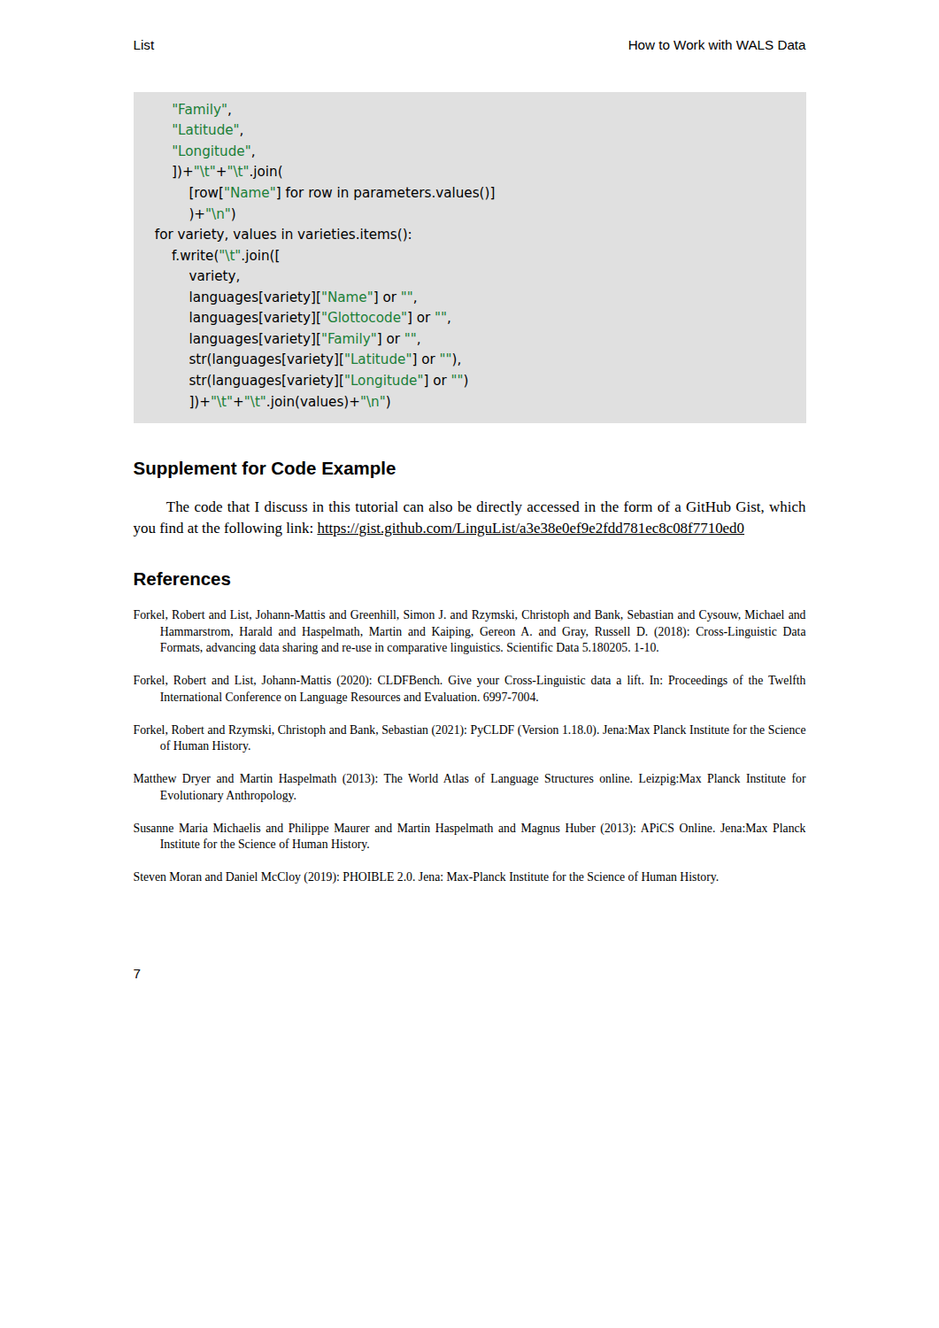List How to Work with WALS Data
    "Family",
    "Latitude",
    "Longitude",
    ])+"\t"+"\t".join(
        [row["Name"] for row in parameters.values()]
        )+"\n")
for variety, values in varieties.items():
    f.write("\t".join([
        variety,
        languages[variety]["Name"] or "",
        languages[variety]["Glottocode"] or "",
        languages[variety]["Family"] or "",
        str(languages[variety]["Latitude"] or ""),
        str(languages[variety]["Longitude"] or "")
        ])+"\t"+"\t".join(values)+"\n")
Supplement for Code Example
The code that I discuss in this tutorial can also be directly accessed in the form of a GitHub Gist, which you find at the following link: https://gist.github.com/LinguList/a3e38e0ef9e2fdd781ec8c08f7710ed0
References
Forkel, Robert and List, Johann-Mattis and Greenhill, Simon J. and Rzymski, Christoph and Bank, Sebastian and Cysouw, Michael and Hammarstrom, Harald and Haspelmath, Martin and Kaiping, Gereon A. and Gray, Russell D. (2018): Cross-Linguistic Data Formats, advancing data sharing and re-use in comparative linguistics. Scientific Data 5.180205. 1-10.
Forkel, Robert and List, Johann-Mattis (2020): CLDFBench. Give your Cross-Linguistic data a lift. In: Proceedings of the Twelfth International Conference on Language Resources and Evaluation. 6997-7004.
Forkel, Robert and Rzymski, Christoph and Bank, Sebastian (2021): PyCLDF (Version 1.18.0). Jena:Max Planck Institute for the Science of Human History.
Matthew Dryer and Martin Haspelmath (2013): The World Atlas of Language Structures online. Leizpig:Max Planck Institute for Evolutionary Anthropology.
Susanne Maria Michaelis and Philippe Maurer and Martin Haspelmath and Magnus Huber (2013): APiCS Online. Jena:Max Planck Institute for the Science of Human History.
Steven Moran and Daniel McCloy (2019): PHOIBLE 2.0. Jena: Max-Planck Institute for the Science of Human History.
7